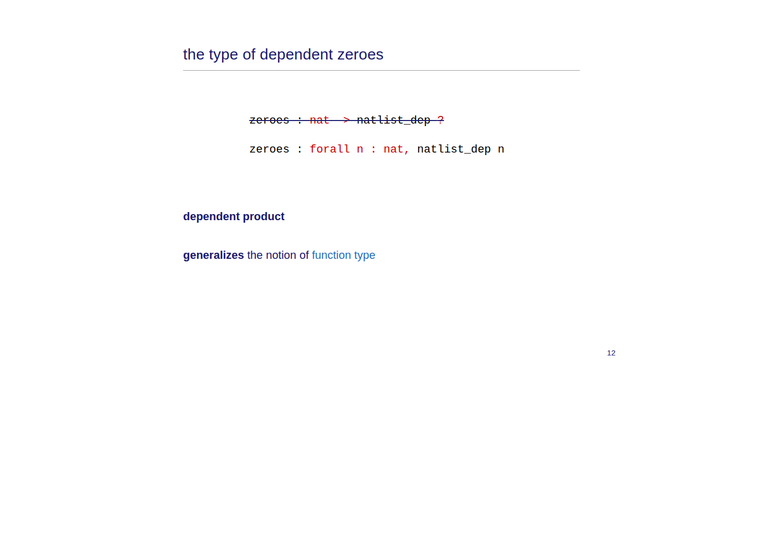the type of dependent zeroes
zeroes : nat -> natlist_dep ?
zeroes : forall n : nat, natlist_dep n
dependent product
generalizes the notion of function type
12